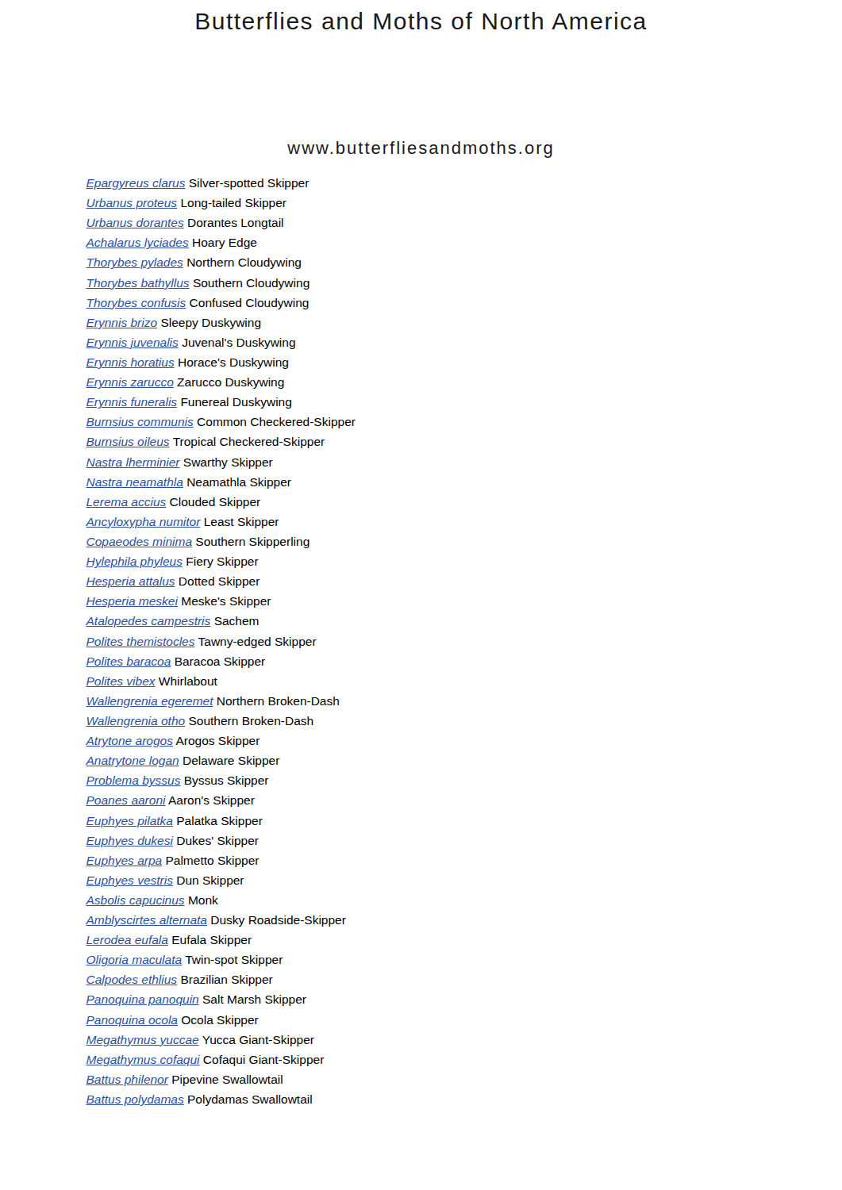Butterflies and Moths of North America
www.butterfliesandmoths.org
Epargyreus clarus Silver-spotted Skipper
Urbanus proteus Long-tailed Skipper
Urbanus dorantes Dorantes Longtail
Achalarus lyciades Hoary Edge
Thorybes pylades Northern Cloudywing
Thorybes bathyllus Southern Cloudywing
Thorybes confusis Confused Cloudywing
Erynnis brizo Sleepy Duskywing
Erynnis juvenalis Juvenal's Duskywing
Erynnis horatius Horace's Duskywing
Erynnis zarucco Zarucco Duskywing
Erynnis funeralis Funereal Duskywing
Burnsius communis Common Checkered-Skipper
Burnsius oileus Tropical Checkered-Skipper
Nastra lherminier Swarthy Skipper
Nastra neamathla Neamathla Skipper
Lerema accius Clouded Skipper
Ancyloxypha numitor Least Skipper
Copaeodes minima Southern Skipperling
Hylephila phyleus Fiery Skipper
Hesperia attalus Dotted Skipper
Hesperia meskei Meske's Skipper
Atalopedes campestris Sachem
Polites themistocles Tawny-edged Skipper
Polites baracoa Baracoa Skipper
Polites vibex Whirlabout
Wallengrenia egeremet Northern Broken-Dash
Wallengrenia otho Southern Broken-Dash
Atrytone arogos Arogos Skipper
Anatrytone logan Delaware Skipper
Problema byssus Byssus Skipper
Poanes aaroni Aaron's Skipper
Euphyes pilatka Palatka Skipper
Euphyes dukesi Dukes' Skipper
Euphyes arpa Palmetto Skipper
Euphyes vestris Dun Skipper
Asbolis capucinus Monk
Amblyscirtes alternata Dusky Roadside-Skipper
Lerodea eufala Eufala Skipper
Oligoria maculata Twin-spot Skipper
Calpodes ethlius Brazilian Skipper
Panoquina panoquin Salt Marsh Skipper
Panoquina ocola Ocola Skipper
Megathymus yuccae Yucca Giant-Skipper
Megathymus cofaqui Cofaqui Giant-Skipper
Battus philenor Pipevine Swallowtail
Battus polydamas Polydamas Swallowtail